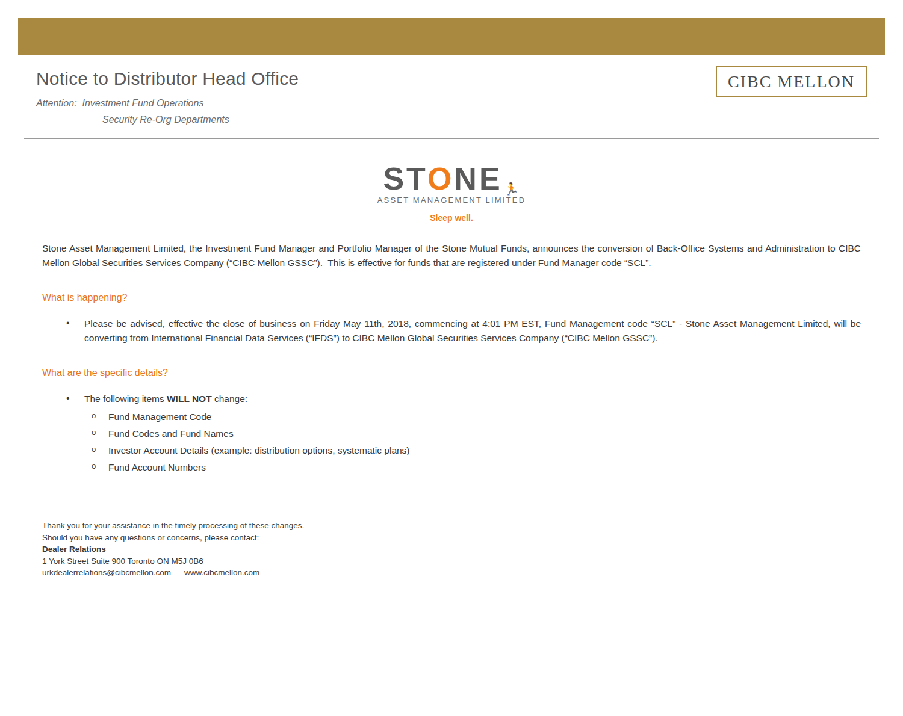CIBC MELLON
Notice to Distributor Head Office
Attention: Investment Fund Operations
Security Re-Org Departments
STONE🏃
ASSET MANAGEMENT LIMITED
Sleep well.
Stone Asset Management Limited, the Investment Fund Manager and Portfolio Manager of the Stone Mutual Funds, announces the conversion of Back-Office Systems and Administration to CIBC Mellon Global Securities Services Company (“CIBC Mellon GSSC”). This is effective for funds that are registered under Fund Manager code “SCL”.
What is happening?
Please be advised, effective the close of business on Friday May 11th, 2018, commencing at 4:01 PM EST, Fund Management code “SCL” - Stone Asset Management Limited, will be converting from International Financial Data Services (“IFDS”) to CIBC Mellon Global Securities Services Company (“CIBC Mellon GSSC”).
What are the specific details?
The following items WILL NOT change:
Fund Management Code
Fund Codes and Fund Names
Investor Account Details (example: distribution options, systematic plans)
Fund Account Numbers
Thank you for your assistance in the timely processing of these changes.
Should you have any questions or concerns, please contact:
Dealer Relations
1 York Street Suite 900 Toronto ON M5J 0B6
urkdealerrelations@cibcmellon.com www.cibcmellon.com